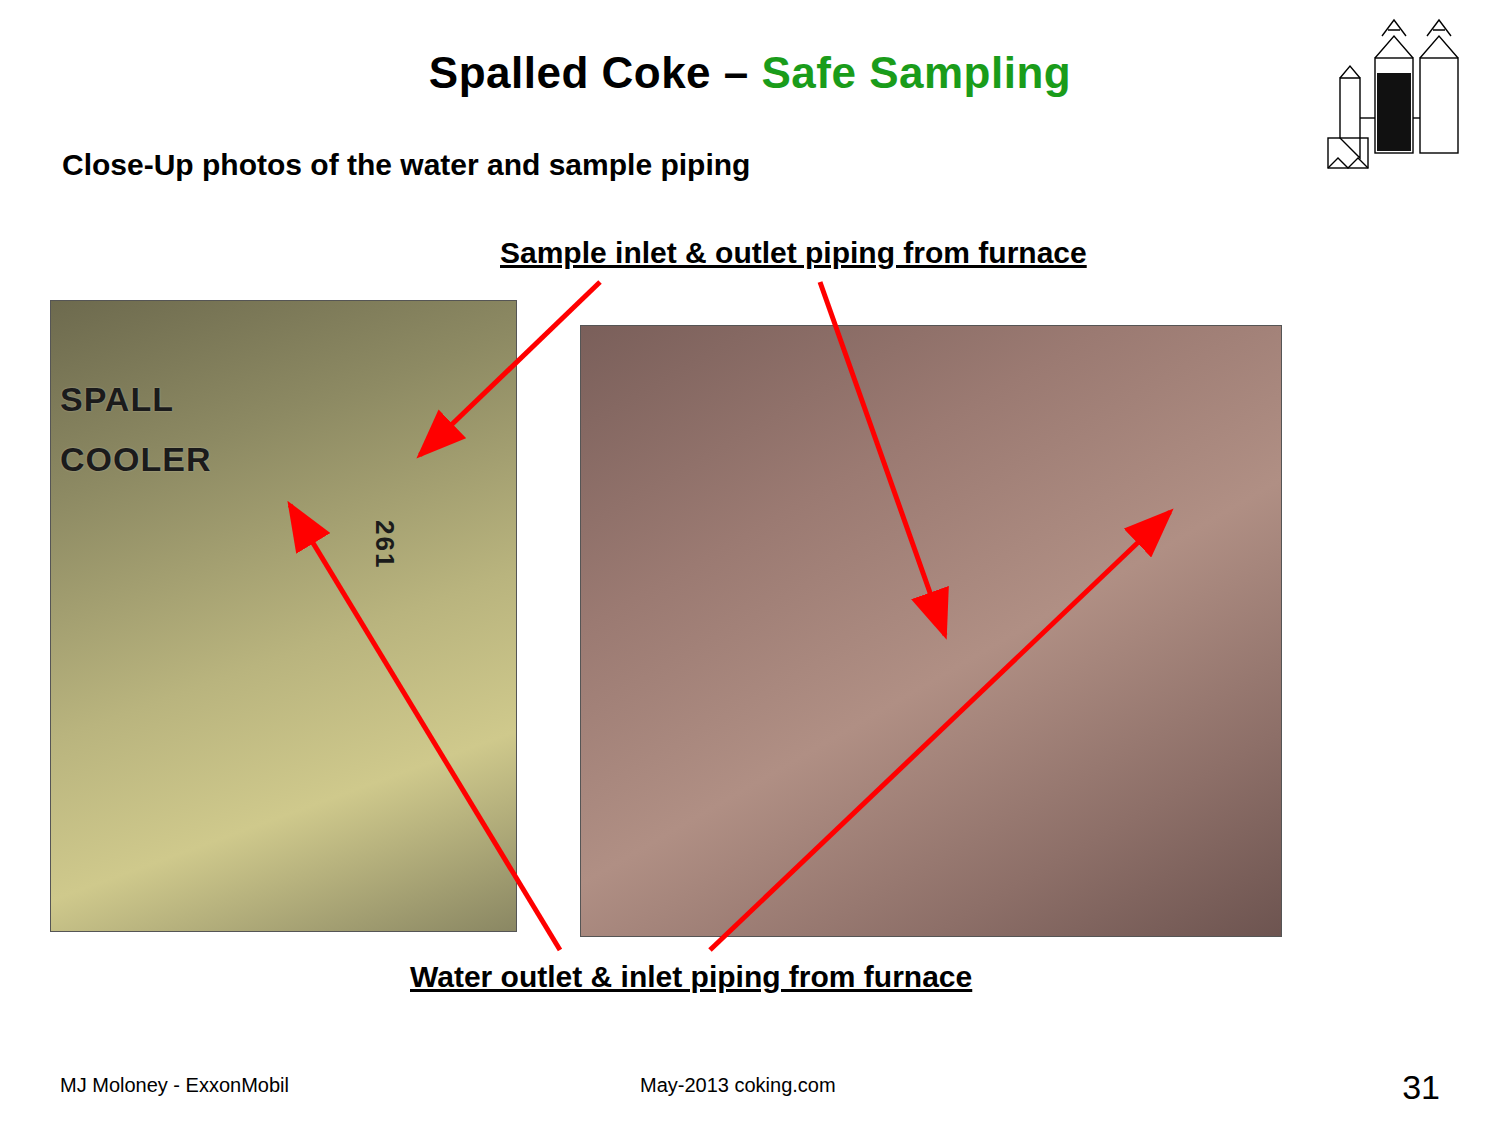Spalled Coke – Safe Sampling
Close-Up photos of the water and sample piping
Sample inlet & outlet piping from furnace
Water outlet & inlet piping from furnace
SPALL
COOLER
261
MJ Moloney - ExxonMobil
May-2013 coking.com
31